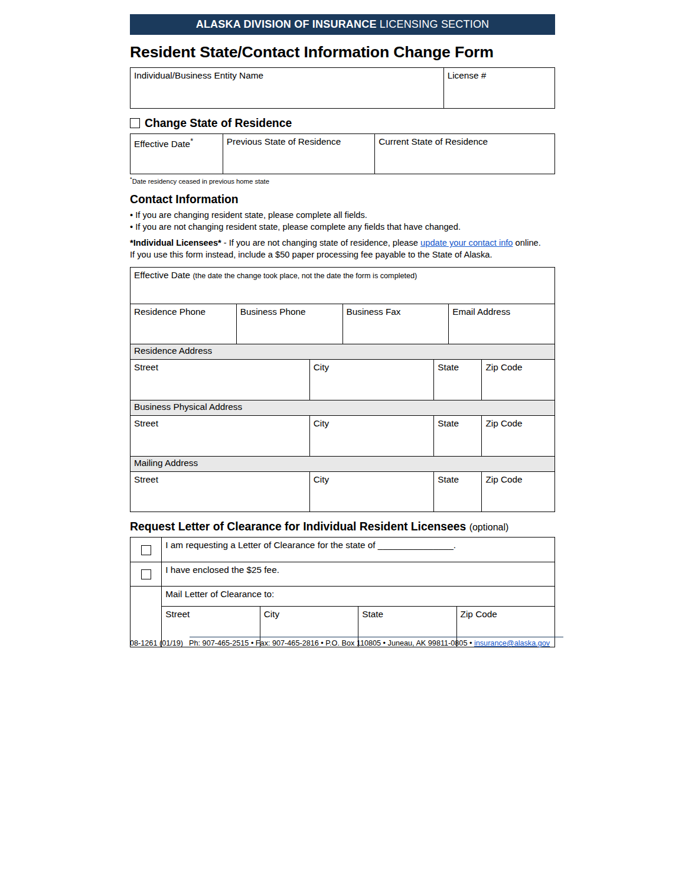ALASKA DIVISION OF INSURANCE LICENSING SECTION
Resident State/Contact Information Change Form
| Individual/Business Entity Name | License # |
Change State of Residence
| Effective Date * | Previous State of Residence | Current State of Residence |
*Date residency ceased in previous home state
Contact Information
• If you are changing resident state, please complete all fields.
• If you are not changing resident state, please complete any fields that have changed.
*Individual Licensees* - If you are not changing state of residence, please update your contact info online.
If you use this form instead, include a $50 paper processing fee payable to the State of Alaska.
| Effective Date (the date the change took place, not the date the form is completed) |
| Residence Phone | Business Phone | Business Fax | Email Address |
| Residence Address |
| / Street / City / State / Zip Code / |
| Business Physical Address |
| / Street / City / State / Zip Code / |
| Mailing Address |
| / Street / City / State / Zip Code / |
Request Letter of Clearance for Individual Resident Licensees (optional)
| | I am requesting a Letter of Clearance for the state of _______________. |
| | I have enclosed the $25 fee. |
| | Mail Letter of Clearance to: |
| Street | City | State | Zip Code |
08-1261 (01/19) Ph: 907-465-2515 • Fax: 907-465-2816 • P.O. Box 110805 • Juneau, AK 99811-0805 • insurance@alaska.gov